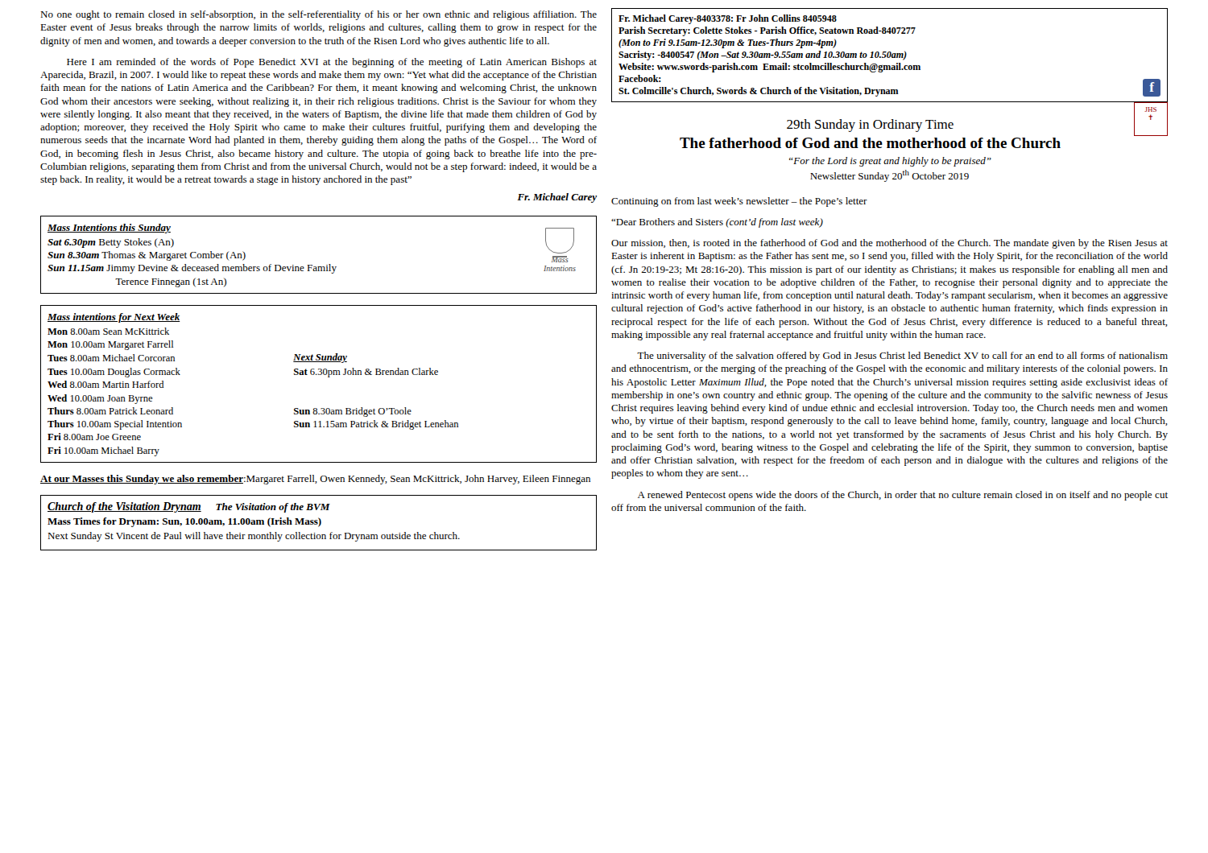No one ought to remain closed in self-absorption, in the self-referentiality of his or her own ethnic and religious affiliation. The Easter event of Jesus breaks through the narrow limits of worlds, religions and cultures, calling them to grow in respect for the dignity of men and women, and towards a deeper conversion to the truth of the Risen Lord who gives authentic life to all.
Here I am reminded of the words of Pope Benedict XVI at the beginning of the meeting of Latin American Bishops at Aparecida, Brazil, in 2007. I would like to repeat these words and make them my own: “Yet what did the acceptance of the Christian faith mean for the nations of Latin America and the Caribbean? For them, it meant knowing and welcoming Christ, the unknown God whom their ancestors were seeking, without realizing it, in their rich religious traditions. Christ is the Saviour for whom they were silently longing. It also meant that they received, in the waters of Baptism, the divine life that made them children of God by adoption; moreover, they received the Holy Spirit who came to make their cultures fruitful, purifying them and developing the numerous seeds that the incarnate Word had planted in them, thereby guiding them along the paths of the Gospel… The Word of God, in becoming flesh in Jesus Christ, also became history and culture. The utopia of going back to breathe life into the pre-Columbian religions, separating them from Christ and from the universal Church, would not be a step forward: indeed, it would be a step back. In reality, it would be a retreat towards a stage in history anchored in the past”
Fr. Michael Carey
Mass Intentions this Sunday
Sat 6.30pm Betty Stokes (An)
Sun 8.30am Thomas & Margaret Comber (An)
Sun 11.15am Jimmy Devine & deceased members of Devine Family
Terence Finnegan (1st An)
Mass
Intentions
Mass intentions for Next Week
| Mon 8.00am Sean McKittrick | |
| Mon 10.00am Margaret Farrell | |
| Tues 8.00am Michael Corcoran | Next Sunday |
| Tues 10.00am Douglas Cormack | Sat 6.30pm John & Brendan Clarke |
| Wed 8.00am Martin Harford | |
| Wed 10.00am Joan Byrne | |
| Thurs 8.00am Patrick Leonard | Sun 8.30am Bridget O’Toole |
| Thurs 10.00am Special Intention | Sun 11.15am Patrick & Bridget Lenehan |
| Fri 8.00am Joe Greene | |
| Fri 10.00am Michael Barry | |
At our Masses this Sunday we also remember:Margaret Farrell, Owen Kennedy, Sean McKittrick, John Harvey, Eileen Finnegan
Church of the Visitation Drynam
The Visitation of the BVM
Mass Times for Drynam: Sun, 10.00am, 11.00am (Irish Mass)
Next Sunday St Vincent de Paul will have their monthly collection for Drynam outside the church.
Fr. Michael Carey-8403378: Fr John Collins 8405948
Parish Secretary: Colette Stokes - Parish Office, Seatown Road-8407277
(Mon to Fri 9.15am-12.30pm & Tues-Thurs 2pm-4pm)
Sacristy: -8400547 (Mon –Sat 9.30am-9.55am and 10.30am to 10.50am)
Website: www.swords-parish.com Email: stcolmcilleschurch@gmail.com
Facebook:
St. Colmcille's Church, Swords & Church of the Visitation, Drynam
f
JHS
✝
29th Sunday in Ordinary Time
The fatherhood of God and the motherhood of the Church
“For the Lord is great and highly to be praised”
Newsletter Sunday 20th October 2019
Continuing on from last week’s newsletter – the Pope’s letter
“Dear Brothers and Sisters (cont’d from last week)
Our mission, then, is rooted in the fatherhood of God and the motherhood of the Church. The mandate given by the Risen Jesus at Easter is inherent in Baptism: as the Father has sent me, so I send you, filled with the Holy Spirit, for the reconciliation of the world (cf. Jn 20:19-23; Mt 28:16-20). This mission is part of our identity as Christians; it makes us responsible for enabling all men and women to realise their vocation to be adoptive children of the Father, to recognise their personal dignity and to appreciate the intrinsic worth of every human life, from conception until natural death. Today’s rampant secularism, when it becomes an aggressive cultural rejection of God’s active fatherhood in our history, is an obstacle to authentic human fraternity, which finds expression in reciprocal respect for the life of each person. Without the God of Jesus Christ, every difference is reduced to a baneful threat, making impossible any real fraternal acceptance and fruitful unity within the human race.
The universality of the salvation offered by God in Jesus Christ led Benedict XV to call for an end to all forms of nationalism and ethnocentrism, or the merging of the preaching of the Gospel with the economic and military interests of the colonial powers. In his Apostolic Letter Maximum Illud, the Pope noted that the Church’s universal mission requires setting aside exclusivist ideas of membership in one’s own country and ethnic group. The opening of the culture and the community to the salvific newness of Jesus Christ requires leaving behind every kind of undue ethnic and ecclesial introversion. Today too, the Church needs men and women who, by virtue of their baptism, respond generously to the call to leave behind home, family, country, language and local Church, and to be sent forth to the nations, to a world not yet transformed by the sacraments of Jesus Christ and his holy Church. By proclaiming God’s word, bearing witness to the Gospel and celebrating the life of the Spirit, they summon to conversion, baptise and offer Christian salvation, with respect for the freedom of each person and in dialogue with the cultures and religions of the peoples to whom they are sent…
A renewed Pentecost opens wide the doors of the Church, in order that no culture remain closed in on itself and no people cut off from the universal communion of the faith.